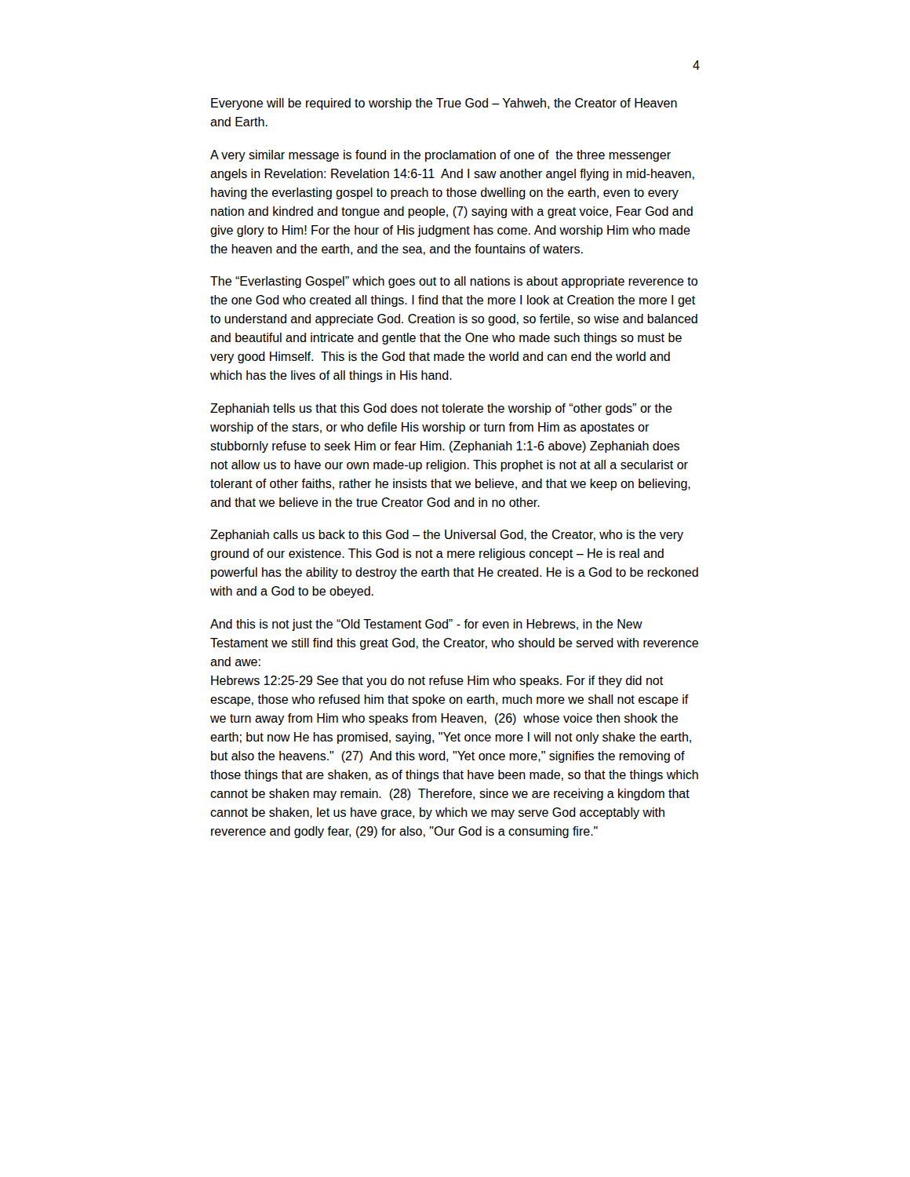4
Everyone will be required to worship the True God – Yahweh, the Creator of Heaven and Earth.
A very similar message is found in the proclamation of one of the three messenger angels in Revelation: Revelation 14:6-11 And I saw another angel flying in mid-heaven, having the everlasting gospel to preach to those dwelling on the earth, even to every nation and kindred and tongue and people, (7) saying with a great voice, Fear God and give glory to Him! For the hour of His judgment has come. And worship Him who made the heaven and the earth, and the sea, and the fountains of waters.
The “Everlasting Gospel” which goes out to all nations is about appropriate reverence to the one God who created all things. I find that the more I look at Creation the more I get to understand and appreciate God. Creation is so good, so fertile, so wise and balanced and beautiful and intricate and gentle that the One who made such things so must be very good Himself. This is the God that made the world and can end the world and which has the lives of all things in His hand.
Zephaniah tells us that this God does not tolerate the worship of “other gods” or the worship of the stars, or who defile His worship or turn from Him as apostates or stubbornly refuse to seek Him or fear Him. (Zephaniah 1:1-6 above) Zephaniah does not allow us to have our own made-up religion. This prophet is not at all a secularist or tolerant of other faiths, rather he insists that we believe, and that we keep on believing, and that we believe in the true Creator God and in no other.
Zephaniah calls us back to this God – the Universal God, the Creator, who is the very ground of our existence. This God is not a mere religious concept – He is real and powerful has the ability to destroy the earth that He created. He is a God to be reckoned with and a God to be obeyed.
And this is not just the “Old Testament God” - for even in Hebrews, in the New Testament we still find this great God, the Creator, who should be served with reverence and awe:
Hebrews 12:25-29 See that you do not refuse Him who speaks. For if they did not escape, those who refused him that spoke on earth, much more we shall not escape if we turn away from Him who speaks from Heaven, (26) whose voice then shook the earth; but now He has promised, saying, "Yet once more I will not only shake the earth, but also the heavens." (27) And this word, "Yet once more," signifies the removing of those things that are shaken, as of things that have been made, so that the things which cannot be shaken may remain. (28) Therefore, since we are receiving a kingdom that cannot be shaken, let us have grace, by which we may serve God acceptably with reverence and godly fear, (29) for also, "Our God is a consuming fire."